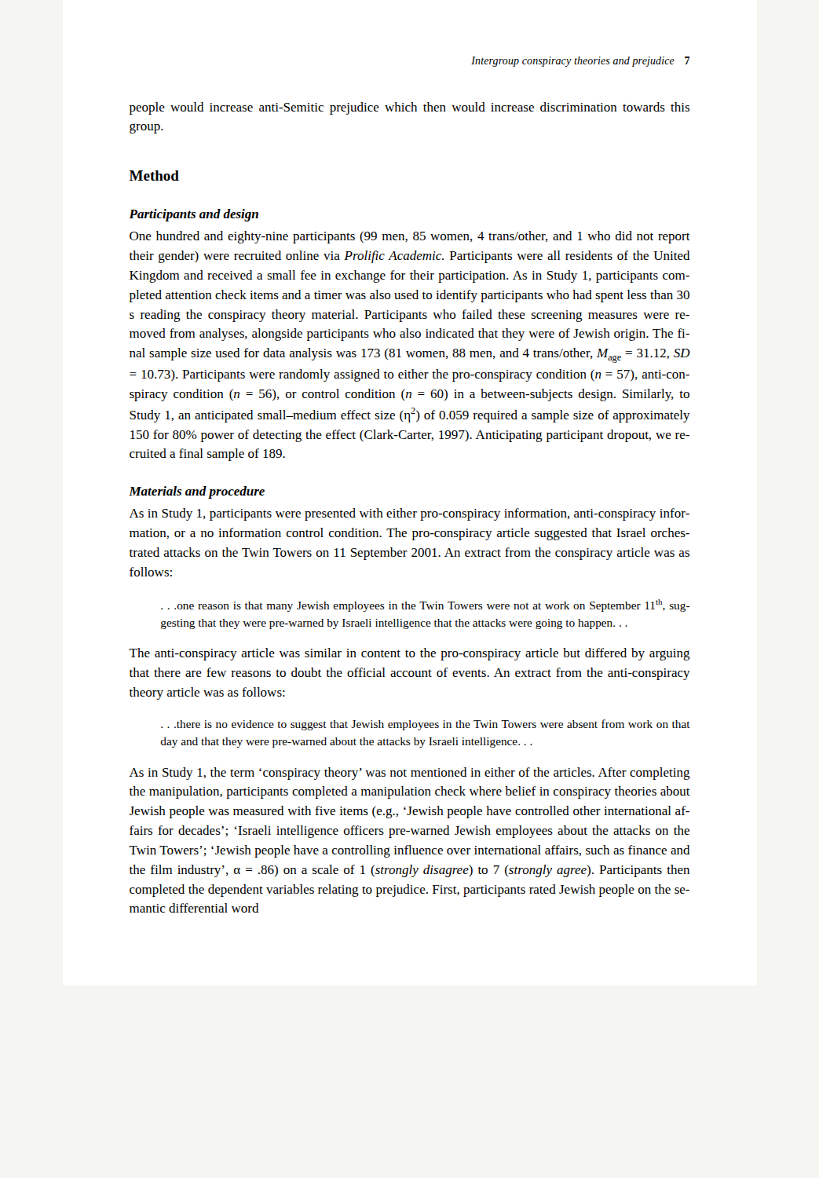Intergroup conspiracy theories and prejudice 7
people would increase anti-Semitic prejudice which then would increase discrimination towards this group.
Method
Participants and design
One hundred and eighty-nine participants (99 men, 85 women, 4 trans/other, and 1 who did not report their gender) were recruited online via Prolific Academic. Participants were all residents of the United Kingdom and received a small fee in exchange for their participation. As in Study 1, participants completed attention check items and a timer was also used to identify participants who had spent less than 30 s reading the conspiracy theory material. Participants who failed these screening measures were removed from analyses, alongside participants who also indicated that they were of Jewish origin. The final sample size used for data analysis was 173 (81 women, 88 men, and 4 trans/other, Mage = 31.12, SD = 10.73). Participants were randomly assigned to either the pro-conspiracy condition (n = 57), anti-conspiracy condition (n = 56), or control condition (n = 60) in a between-subjects design. Similarly, to Study 1, an anticipated small–medium effect size (η2) of 0.059 required a sample size of approximately 150 for 80% power of detecting the effect (Clark-Carter, 1997). Anticipating participant dropout, we recruited a final sample of 189.
Materials and procedure
As in Study 1, participants were presented with either pro-conspiracy information, anti-conspiracy information, or a no information control condition. The pro-conspiracy article suggested that Israel orchestrated attacks on the Twin Towers on 11 September 2001. An extract from the conspiracy article was as follows:
. . .one reason is that many Jewish employees in the Twin Towers were not at work on September 11th, suggesting that they were pre-warned by Israeli intelligence that the attacks were going to happen. . .
The anti-conspiracy article was similar in content to the pro-conspiracy article but differed by arguing that there are few reasons to doubt the official account of events. An extract from the anti-conspiracy theory article was as follows:
. . .there is no evidence to suggest that Jewish employees in the Twin Towers were absent from work on that day and that they were pre-warned about the attacks by Israeli intelligence. . .
As in Study 1, the term ‘conspiracy theory’ was not mentioned in either of the articles. After completing the manipulation, participants completed a manipulation check where belief in conspiracy theories about Jewish people was measured with five items (e.g., ‘Jewish people have controlled other international affairs for decades’; ‘Israeli intelligence officers pre-warned Jewish employees about the attacks on the Twin Towers’; ‘Jewish people have a controlling influence over international affairs, such as finance and the film industry’, α = .86) on a scale of 1 (strongly disagree) to 7 (strongly agree). Participants then completed the dependent variables relating to prejudice. First, participants rated Jewish people on the semantic differential word